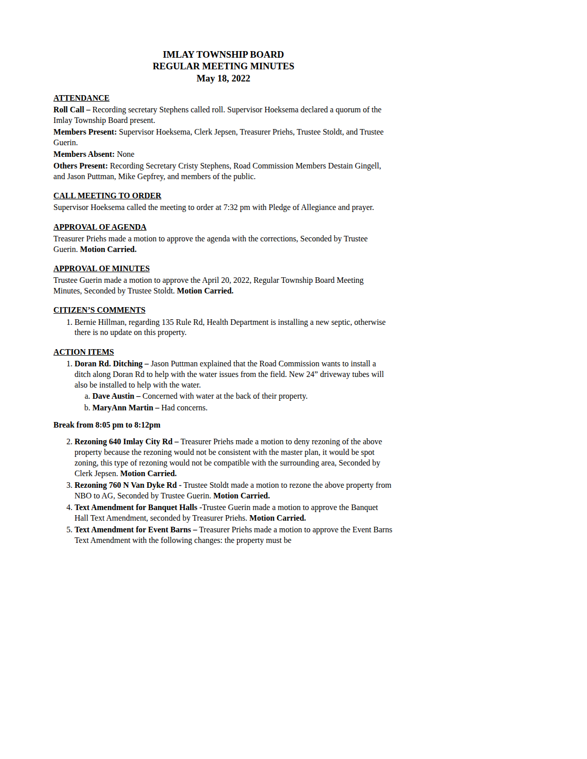IMLAY TOWNSHIP BOARD
REGULAR MEETING MINUTES
May 18, 2022
ATTENDANCE
Roll Call – Recording secretary Stephens called roll. Supervisor Hoeksema declared a quorum of the Imlay Township Board present.
Members Present: Supervisor Hoeksema, Clerk Jepsen, Treasurer Priehs, Trustee Stoldt, and Trustee Guerin.
Members Absent: None
Others Present: Recording Secretary Cristy Stephens, Road Commission Members Destain Gingell, and Jason Puttman, Mike Gepfrey, and members of the public.
CALL MEETING TO ORDER
Supervisor Hoeksema called the meeting to order at 7:32 pm with Pledge of Allegiance and prayer.
APPROVAL OF AGENDA
Treasurer Priehs made a motion to approve the agenda with the corrections, Seconded by Trustee Guerin. Motion Carried.
APPROVAL OF MINUTES
Trustee Guerin made a motion to approve the April 20, 2022, Regular Township Board Meeting Minutes, Seconded by Trustee Stoldt. Motion Carried.
CITIZEN’S COMMENTS
Bernie Hillman, regarding 135 Rule Rd, Health Department is installing a new septic, otherwise there is no update on this property.
ACTION ITEMS
Doran Rd. Ditching – Jason Puttman explained that the Road Commission wants to install a ditch along Doran Rd to help with the water issues from the field. New 24” driveway tubes will also be installed to help with the water.
Dave Austin – Concerned with water at the back of their property.
MaryAnn Martin – Had concerns.
Break from 8:05 pm to 8:12pm
Rezoning 640 Imlay City Rd – Treasurer Priehs made a motion to deny rezoning of the above property because the rezoning would not be consistent with the master plan, it would be spot zoning, this type of rezoning would not be compatible with the surrounding area, Seconded by Clerk Jepsen. Motion Carried.
Rezoning 760 N Van Dyke Rd - Trustee Stoldt made a motion to rezone the above property from NBO to AG, Seconded by Trustee Guerin. Motion Carried.
Text Amendment for Banquet Halls -Trustee Guerin made a motion to approve the Banquet Hall Text Amendment, seconded by Treasurer Priehs. Motion Carried.
Text Amendment for Event Barns – Treasurer Priehs made a motion to approve the Event Barns Text Amendment with the following changes: the property must be